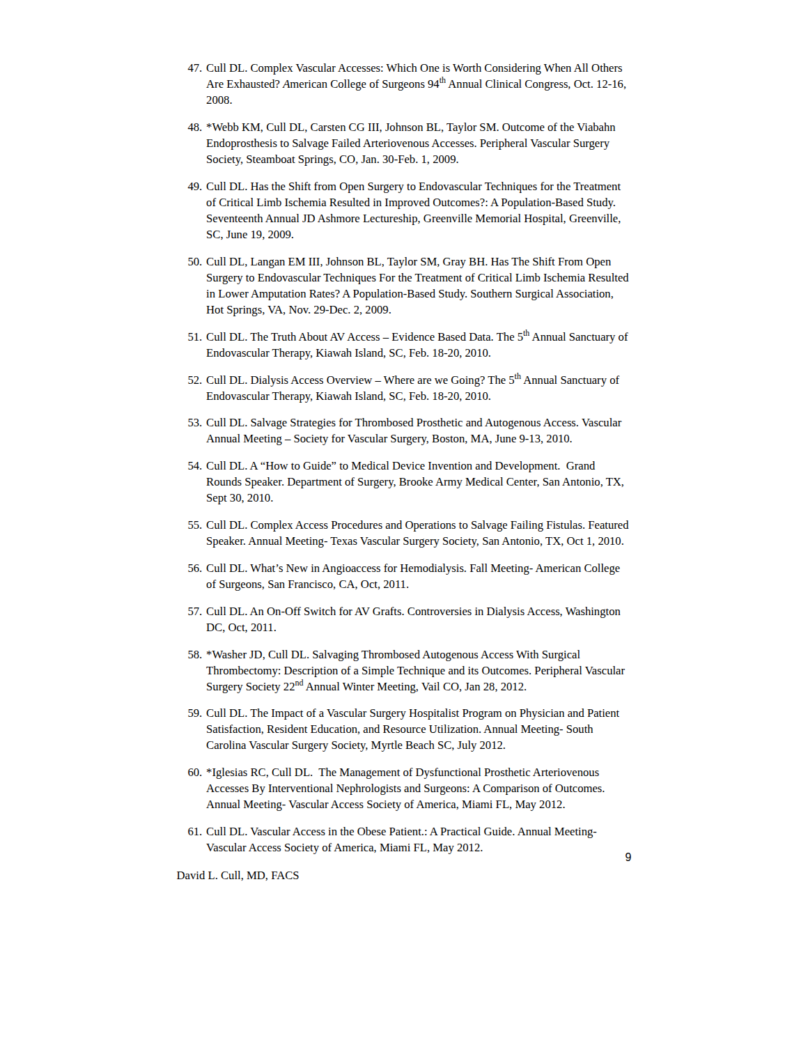47. Cull DL. Complex Vascular Accesses: Which One is Worth Considering When All Others Are Exhausted? American College of Surgeons 94th Annual Clinical Congress, Oct. 12-16, 2008.
48.*Webb KM, Cull DL, Carsten CG III, Johnson BL, Taylor SM. Outcome of the Viabahn Endoprosthesis to Salvage Failed Arteriovenous Accesses. Peripheral Vascular Surgery Society, Steamboat Springs, CO, Jan. 30-Feb. 1, 2009.
49. Cull DL. Has the Shift from Open Surgery to Endovascular Techniques for the Treatment of Critical Limb Ischemia Resulted in Improved Outcomes?: A Population-Based Study. Seventeenth Annual JD Ashmore Lectureship, Greenville Memorial Hospital, Greenville, SC, June 19, 2009.
50. Cull DL, Langan EM III, Johnson BL, Taylor SM, Gray BH. Has The Shift From Open Surgery to Endovascular Techniques For the Treatment of Critical Limb Ischemia Resulted in Lower Amputation Rates? A Population-Based Study. Southern Surgical Association, Hot Springs, VA, Nov. 29-Dec. 2, 2009.
51. Cull DL. The Truth About AV Access – Evidence Based Data. The 5th Annual Sanctuary of Endovascular Therapy, Kiawah Island, SC, Feb. 18-20, 2010.
52. Cull DL. Dialysis Access Overview – Where are we Going? The 5th Annual Sanctuary of Endovascular Therapy, Kiawah Island, SC, Feb. 18-20, 2010.
53. Cull DL. Salvage Strategies for Thrombosed Prosthetic and Autogenous Access. Vascular Annual Meeting – Society for Vascular Surgery, Boston, MA, June 9-13, 2010.
54. Cull DL. A “How to Guide” to Medical Device Invention and Development. Grand Rounds Speaker. Department of Surgery, Brooke Army Medical Center, San Antonio, TX, Sept 30, 2010.
55. Cull DL. Complex Access Procedures and Operations to Salvage Failing Fistulas. Featured Speaker. Annual Meeting- Texas Vascular Surgery Society, San Antonio, TX, Oct 1, 2010.
56. Cull DL. What’s New in Angioaccess for Hemodialysis. Fall Meeting- American College of Surgeons, San Francisco, CA, Oct, 2011.
57. Cull DL. An On-Off Switch for AV Grafts. Controversies in Dialysis Access, Washington DC, Oct, 2011.
58.*Washer JD, Cull DL. Salvaging Thrombosed Autogenous Access With Surgical Thrombectomy: Description of a Simple Technique and its Outcomes. Peripheral Vascular Surgery Society 22nd Annual Winter Meeting, Vail CO, Jan 28, 2012.
59. Cull DL. The Impact of a Vascular Surgery Hospitalist Program on Physician and Patient Satisfaction, Resident Education, and Resource Utilization. Annual Meeting- South Carolina Vascular Surgery Society, Myrtle Beach SC, July 2012.
60.*Iglesias RC, Cull DL. The Management of Dysfunctional Prosthetic Arteriovenous Accesses By Interventional Nephrologists and Surgeons: A Comparison of Outcomes. Annual Meeting- Vascular Access Society of America, Miami FL, May 2012.
61. Cull DL. Vascular Access in the Obese Patient.: A Practical Guide. Annual Meeting- Vascular Access Society of America, Miami FL, May 2012.
9
David L. Cull, MD, FACS